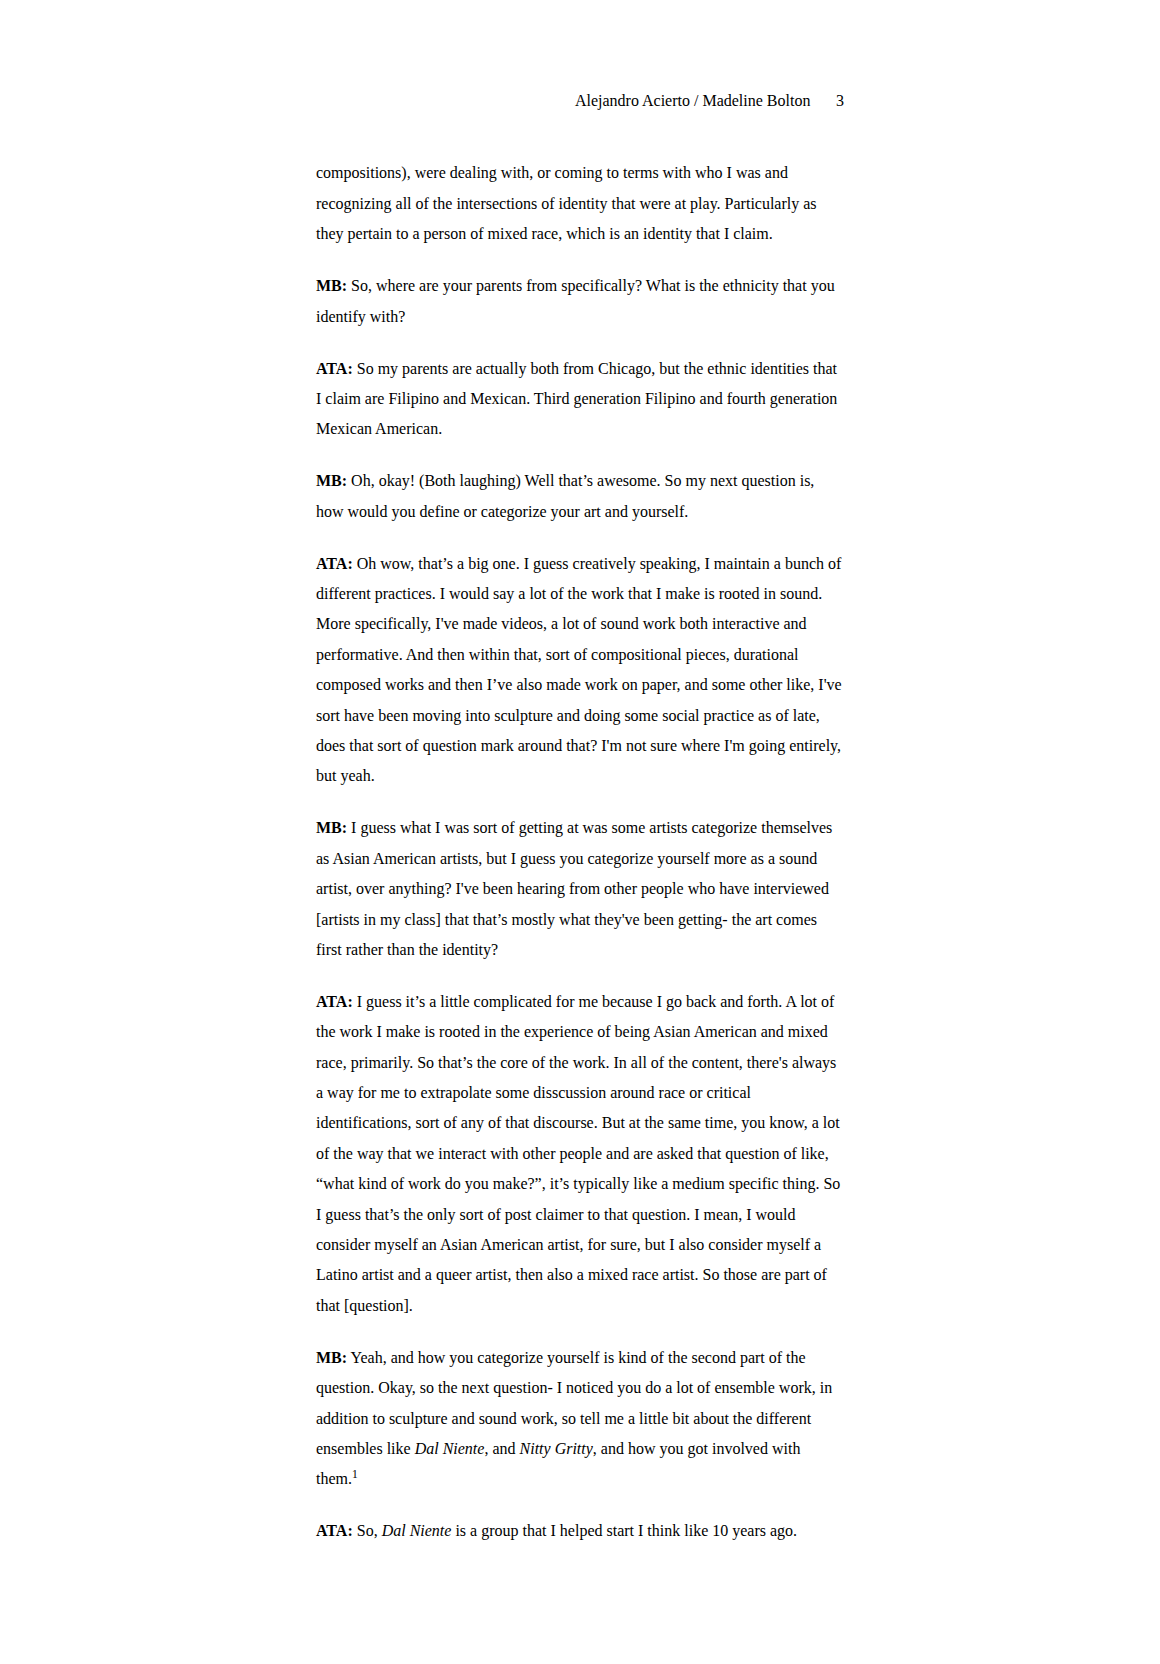Alejandro Acierto / Madeline Bolton 3
compositions), were dealing with, or coming to terms with who I was and recognizing all of the intersections of identity that were at play. Particularly as they pertain to a person of mixed race, which is an identity that I claim.
MB: So, where are your parents from specifically? What is the ethnicity that you identify with?
ATA: So my parents are actually both from Chicago, but the ethnic identities that I claim are Filipino and Mexican. Third generation Filipino and fourth generation Mexican American.
MB: Oh, okay! (Both laughing) Well that’s awesome. So my next question is, how would you define or categorize your art and yourself.
ATA: Oh wow, that’s a big one. I guess creatively speaking, I maintain a bunch of different practices. I would say a lot of the work that I make is rooted in sound. More specifically, I've made videos, a lot of sound work both interactive and performative. And then within that, sort of compositional pieces, durational composed works and then I’ve also made work on paper, and some other like, I've sort have been moving into sculpture and doing some social practice as of late, does that sort of question mark around that? I'm not sure where I'm going entirely, but yeah.
MB: I guess what I was sort of getting at was some artists categorize themselves as Asian American artists, but I guess you categorize yourself more as a sound artist, over anything? I've been hearing from other people who have interviewed [artists in my class] that that’s mostly what they've been getting- the art comes first rather than the identity?
ATA: I guess it’s a little complicated for me because I go back and forth. A lot of the work I make is rooted in the experience of being Asian American and mixed race, primarily. So that’s the core of the work. In all of the content, there's always a way for me to extrapolate some disscussion around race or critical identifications, sort of any of that discourse. But at the same time, you know, a lot of the way that we interact with other people and are asked that question of like, “what kind of work do you make?”, it’s typically like a medium specific thing. So I guess that’s the only sort of post claimer to that question. I mean, I would consider myself an Asian American artist, for sure, but I also consider myself a Latino artist and a queer artist, then also a mixed race artist. So those are part of that [question].
MB: Yeah, and how you categorize yourself is kind of the second part of the question. Okay, so the next question- I noticed you do a lot of ensemble work, in addition to sculpture and sound work, so tell me a little bit about the different ensembles like Dal Niente, and Nitty Gritty, and how you got involved with them.1
ATA: So, Dal Niente is a group that I helped start I think like 10 years ago.